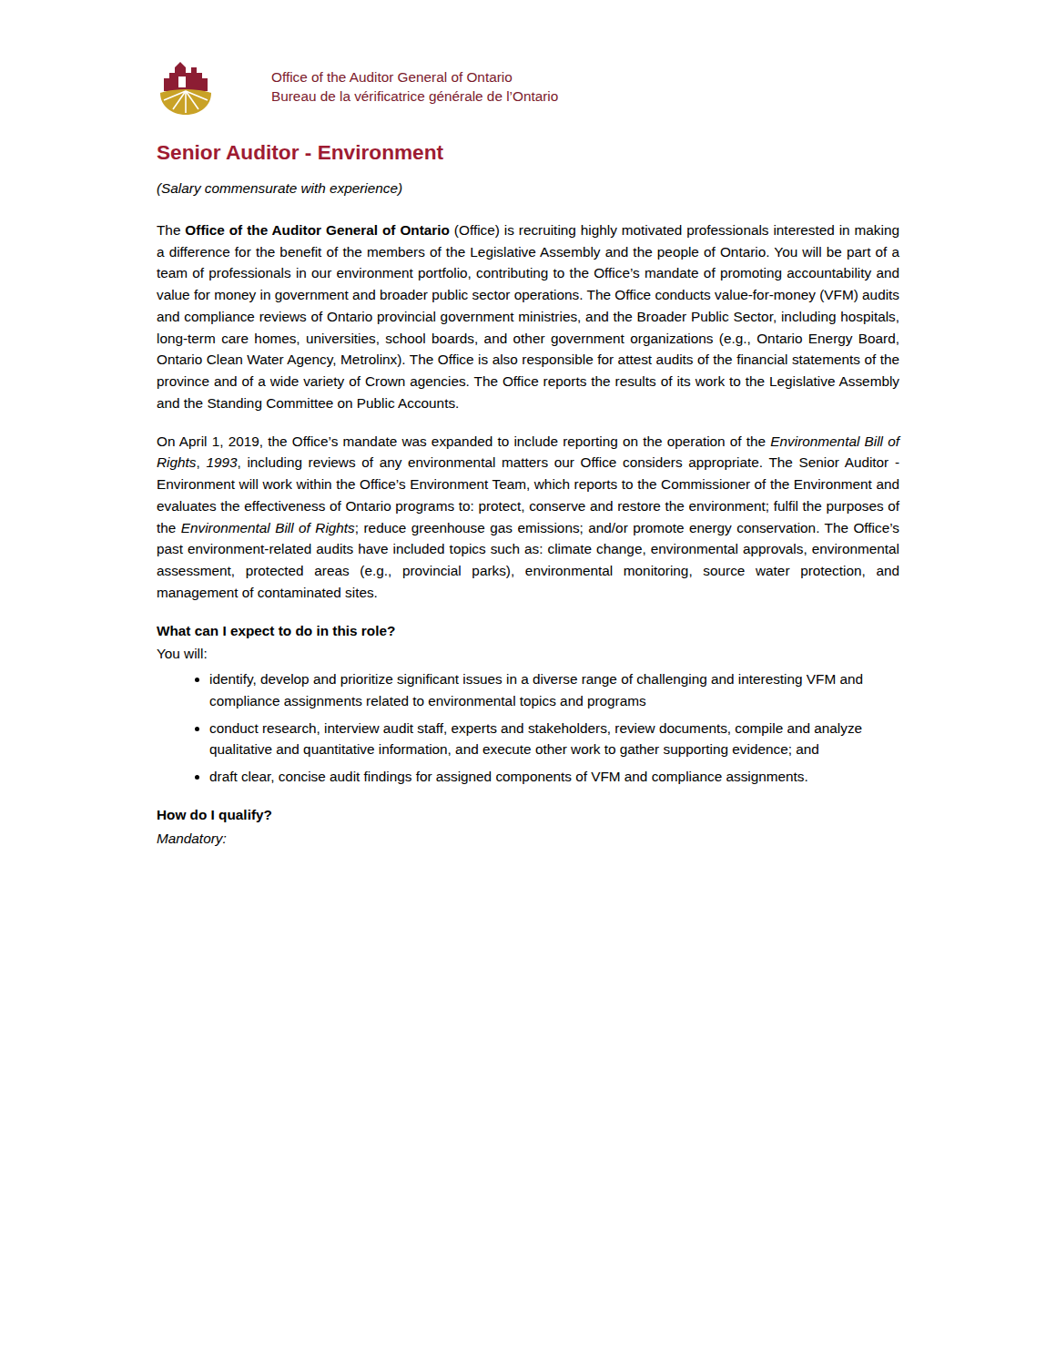Office of the Auditor General of Ontario
Bureau de la vérificatrice générale de l’Ontario
Senior Auditor - Environment
(Salary commensurate with experience)
The Office of the Auditor General of Ontario (Office) is recruiting highly motivated professionals interested in making a difference for the benefit of the members of the Legislative Assembly and the people of Ontario. You will be part of a team of professionals in our environment portfolio, contributing to the Office’s mandate of promoting accountability and value for money in government and broader public sector operations. The Office conducts value-for-money (VFM) audits and compliance reviews of Ontario provincial government ministries, and the Broader Public Sector, including hospitals, long-term care homes, universities, school boards, and other government organizations (e.g., Ontario Energy Board, Ontario Clean Water Agency, Metrolinx). The Office is also responsible for attest audits of the financial statements of the province and of a wide variety of Crown agencies. The Office reports the results of its work to the Legislative Assembly and the Standing Committee on Public Accounts.
On April 1, 2019, the Office’s mandate was expanded to include reporting on the operation of the Environmental Bill of Rights, 1993, including reviews of any environmental matters our Office considers appropriate. The Senior Auditor - Environment will work within the Office’s Environment Team, which reports to the Commissioner of the Environment and evaluates the effectiveness of Ontario programs to: protect, conserve and restore the environment; fulfil the purposes of the Environmental Bill of Rights; reduce greenhouse gas emissions; and/or promote energy conservation. The Office’s past environment-related audits have included topics such as: climate change, environmental approvals, environmental assessment, protected areas (e.g., provincial parks), environmental monitoring, source water protection, and management of contaminated sites.
What can I expect to do in this role?
You will:
identify, develop and prioritize significant issues in a diverse range of challenging and interesting VFM and compliance assignments related to environmental topics and programs
conduct research, interview audit staff, experts and stakeholders, review documents, compile and analyze qualitative and quantitative information, and execute other work to gather supporting evidence; and
draft clear, concise audit findings for assigned components of VFM and compliance assignments.
How do I qualify?
Mandatory: